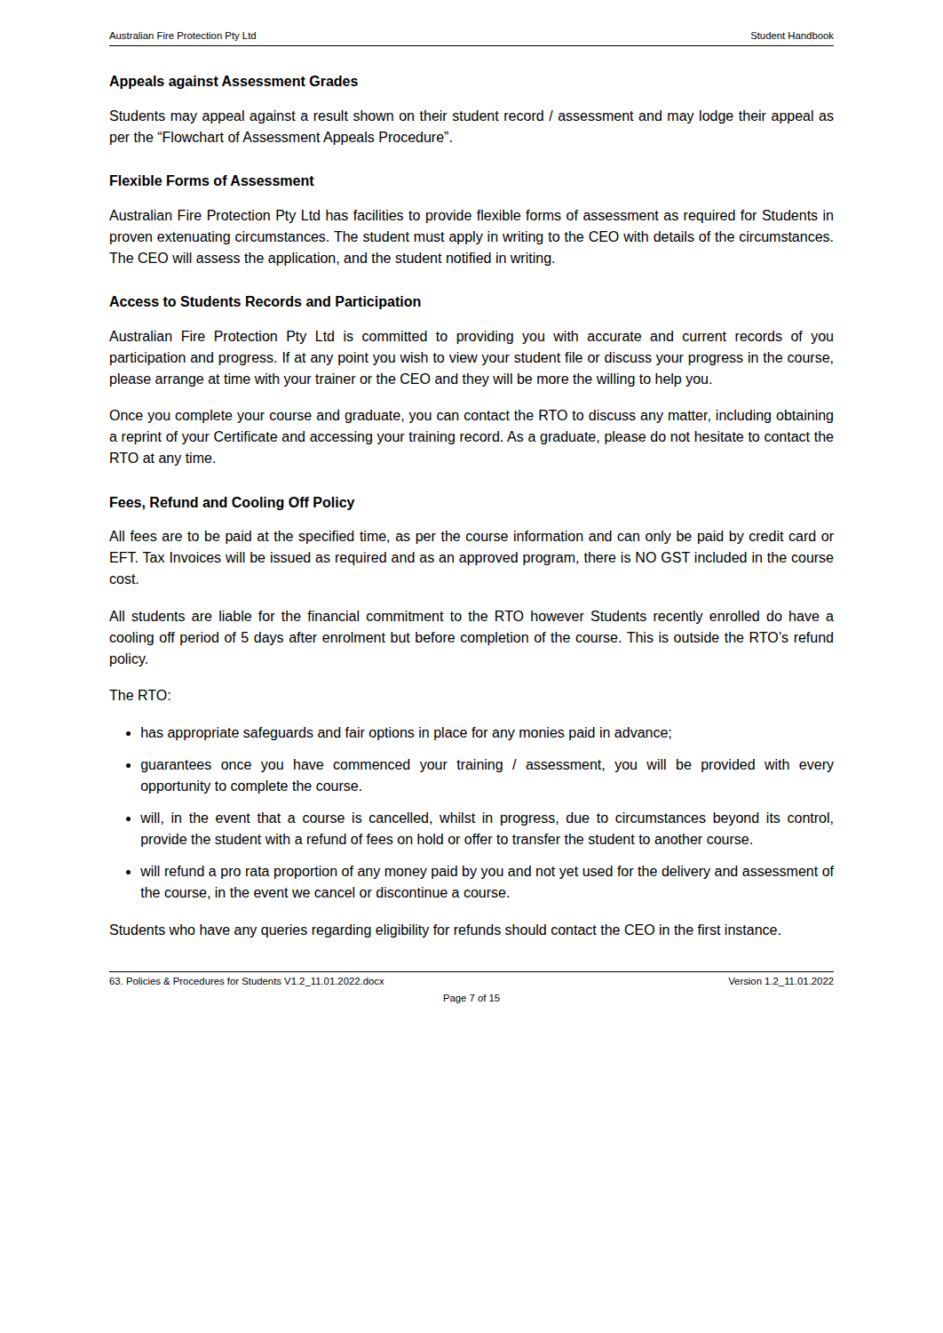Australian Fire Protection Pty Ltd Student Handbook
Appeals against Assessment Grades
Students may appeal against a result shown on their student record / assessment and may lodge their appeal as per the “Flowchart of Assessment Appeals Procedure”.
Flexible Forms of Assessment
Australian Fire Protection Pty Ltd has facilities to provide flexible forms of assessment as required for Students in proven extenuating circumstances. The student must apply in writing to the CEO with details of the circumstances. The CEO will assess the application, and the student notified in writing.
Access to Students Records and Participation
Australian Fire Protection Pty Ltd is committed to providing you with accurate and current records of you participation and progress. If at any point you wish to view your student file or discuss your progress in the course, please arrange at time with your trainer or the CEO and they will be more the willing to help you.
Once you complete your course and graduate, you can contact the RTO to discuss any matter, including obtaining a reprint of your Certificate and accessing your training record. As a graduate, please do not hesitate to contact the RTO at any time.
Fees, Refund and Cooling Off Policy
All fees are to be paid at the specified time, as per the course information and can only be paid by credit card or EFT. Tax Invoices will be issued as required and as an approved program, there is NO GST included in the course cost.
All students are liable for the financial commitment to the RTO however Students recently enrolled do have a cooling off period of 5 days after enrolment but before completion of the course. This is outside the RTO’s refund policy.
The RTO:
has appropriate safeguards and fair options in place for any monies paid in advance;
guarantees once you have commenced your training / assessment, you will be provided with every opportunity to complete the course.
will, in the event that a course is cancelled, whilst in progress, due to circumstances beyond its control, provide the student with a refund of fees on hold or offer to transfer the student to another course.
will refund a pro rata proportion of any money paid by you and not yet used for the delivery and assessment of the course, in the event we cancel or discontinue a course.
Students who have any queries regarding eligibility for refunds should contact the CEO in the first instance.
63. Policies & Procedures for Students V1.2_11.01.2022.docx Version 1.2_11.01.2022
Page 7 of 15